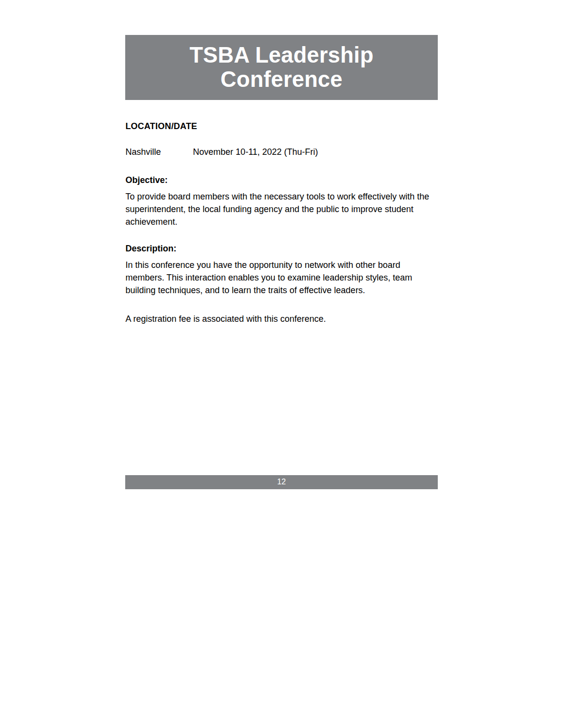TSBA Leadership Conference
LOCATION/DATE
Nashville November 10-11, 2022 (Thu-Fri)
Objective:
To provide board members with the necessary tools to work effectively with the superintendent, the local funding agency and the public to improve student achievement.
Description:
In this conference you have the opportunity to network with other board members. This interaction enables you to examine leadership styles, team building techniques, and to learn the traits of effective leaders.
A registration fee is associated with this conference.
12